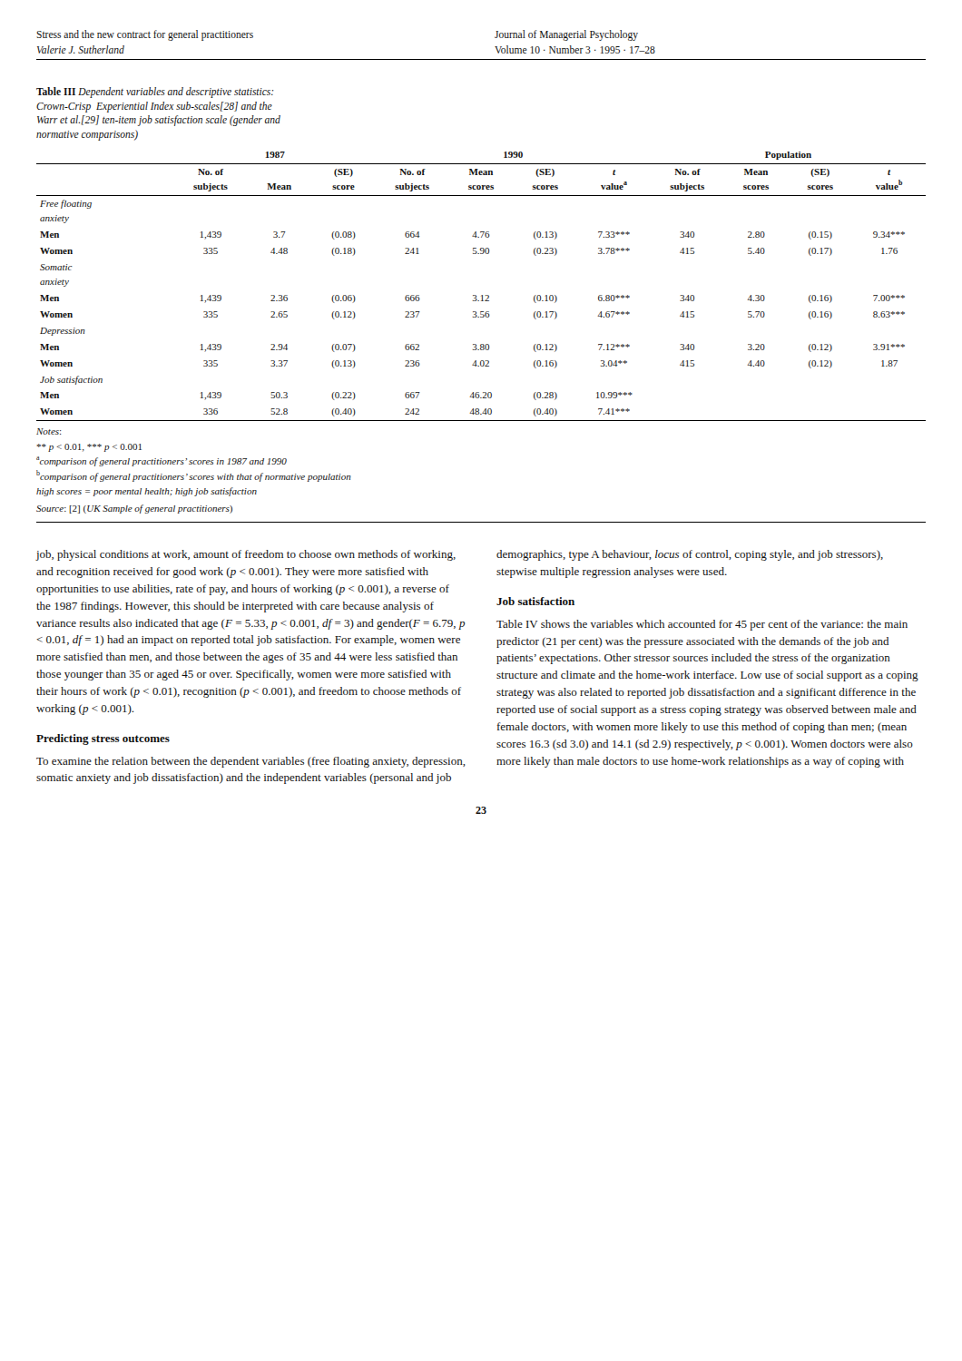Stress and the new contract for general practitioners Valerie J. Sutherland
Journal of Managerial Psychology Volume 10 · Number 3 · 1995 · 17–28
Table III Dependent variables and descriptive statistics:
Crown-Crisp Experiential Index sub-scales[28] and the
Warr et al.[29] ten-item job satisfaction scale (gender and
normative comparisons)
| | 1987 | 1990 | Population |
| --- | --- | --- | --- |
| | No. of subjects | Mean | (SE) score | No. of subjects | Mean scores | (SE) scores | t value a | No. of subjects | Mean scores | (SE) scores | t value b |
| Free floating anxiety |
| Men | 1,439 | 3.7 | (0.08) | 664 | 4.76 | (0.13) | 7.33*** | 340 | 2.80 | (0.15) | 9.34*** |
| Women | 335 | 4.48 | (0.18) | 241 | 5.90 | (0.23) | 3.78*** | 415 | 5.40 | (0.17) | 1.76 |
| Somatic anxiety |
| Men | 1,439 | 2.36 | (0.06) | 666 | 3.12 | (0.10) | 6.80*** | 340 | 4.30 | (0.16) | 7.00*** |
| Women | 335 | 2.65 | (0.12) | 237 | 3.56 | (0.17) | 4.67*** | 415 | 5.70 | (0.16) | 8.63*** |
| Depression |
| Men | 1,439 | 2.94 | (0.07) | 662 | 3.80 | (0.12) | 7.12*** | 340 | 3.20 | (0.12) | 3.91*** |
| Women | 335 | 3.37 | (0.13) | 236 | 4.02 | (0.16) | 3.04** | 415 | 4.40 | (0.12) | 1.87 |
| Job satisfaction |
| Men | 1,439 | 50.3 | (0.22) | 667 | 46.20 | (0.28) | 10.99*** | | | | |
| Women | 336 | 52.8 | (0.40) | 242 | 48.40 | (0.40) | 7.41*** | | | | |
Notes:
** p < 0.01, *** p < 0.001
acomparison of general practitioners’ scores in 1987 and 1990
bcomparison of general practitioners’ scores with that of normative population
high scores = poor mental health; high job satisfaction
Source: [2] (UK Sample of general practitioners)
job, physical conditions at work, amount of freedom to choose own methods of working, and recognition received for good work (p < 0.001). They were more satisfied with opportunities to use abilities, rate of pay, and hours of working (p < 0.001), a reverse of the 1987 findings. However, this should be interpreted with care because analysis of variance results also indicated that age (F = 5.33, p < 0.001, df = 3) and gender(F = 6.79, p < 0.01, df = 1) had an impact on reported total job satisfaction. For example, women were more satisfied than men, and those between the ages of 35 and 44 were less satisfied than those younger than 35 or aged 45 or over. Specifically, women were more satisfied with their hours of work (p < 0.01), recognition (p < 0.001), and freedom to choose methods of working (p < 0.001).
Predicting stress outcomes
To examine the relation between the dependent variables (free floating anxiety, depression, somatic anxiety and job dissatisfaction) and the independent variables (personal and job demographics, type A behaviour, locus of control, coping style, and job stressors), stepwise multiple regression analyses were used.
Job satisfaction
Table IV shows the variables which accounted for 45 per cent of the variance: the main predictor (21 per cent) was the pressure associated with the demands of the job and patients’ expectations. Other stressor sources included the stress of the organization structure and climate and the home-work interface. Low use of social support as a coping strategy was also related to reported job dissatisfaction and a significant difference in the reported use of social support as a stress coping strategy was observed between male and female doctors, with women more likely to use this method of coping than men; (mean scores 16.3 (sd 3.0) and 14.1 (sd 2.9) respectively, p < 0.001). Women doctors were also more likely than male doctors to use home-work relationships as a way of coping with
23